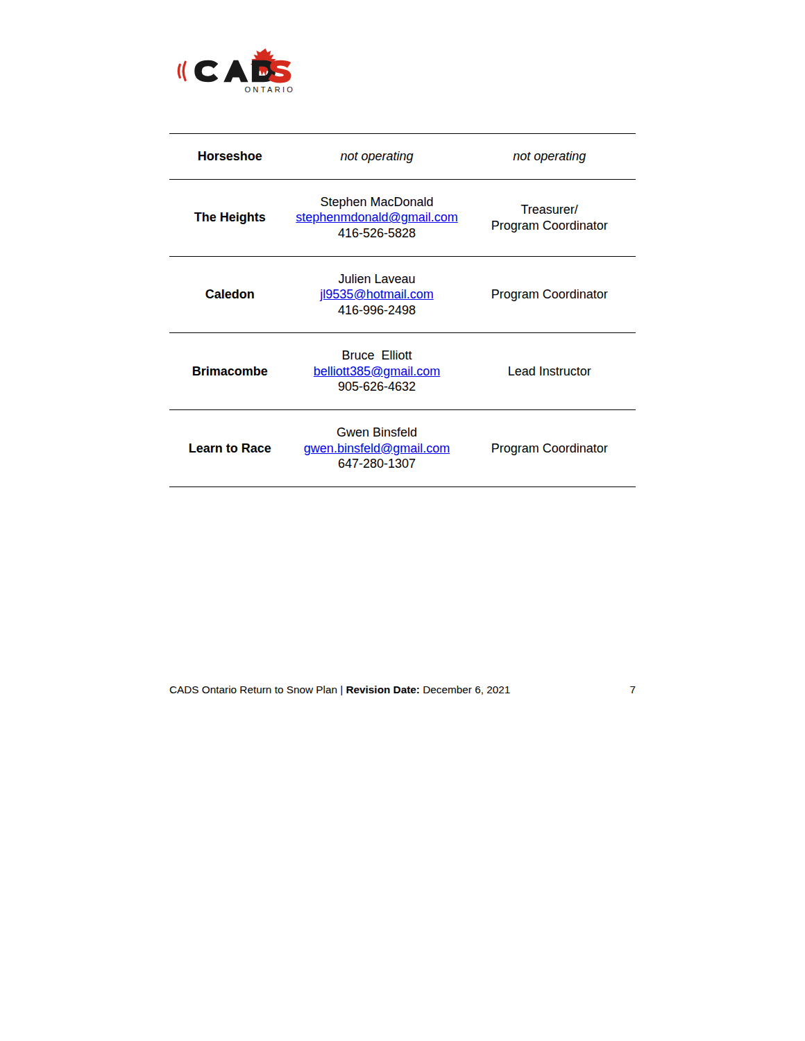ONTARIO
| Horseshoe | not operating | not operating |
| The Heights | Stephen MacDonald stephenmdonald@gmail.com 416-526-5828 | Treasurer/ Program Coordinator |
| Caledon | Julien Laveau jl9535@hotmail.com 416-996-2498 | Program Coordinator |
| Brimacombe | Bruce Elliott belliott385@gmail.com 905-626-4632 | Lead Instructor |
| Learn to Race | Gwen Binsfeld gwen.binsfeld@gmail.com 647-280-1307 | Program Coordinator |
CADS Ontario Return to Snow Plan | Revision Date: December 6, 2021 7